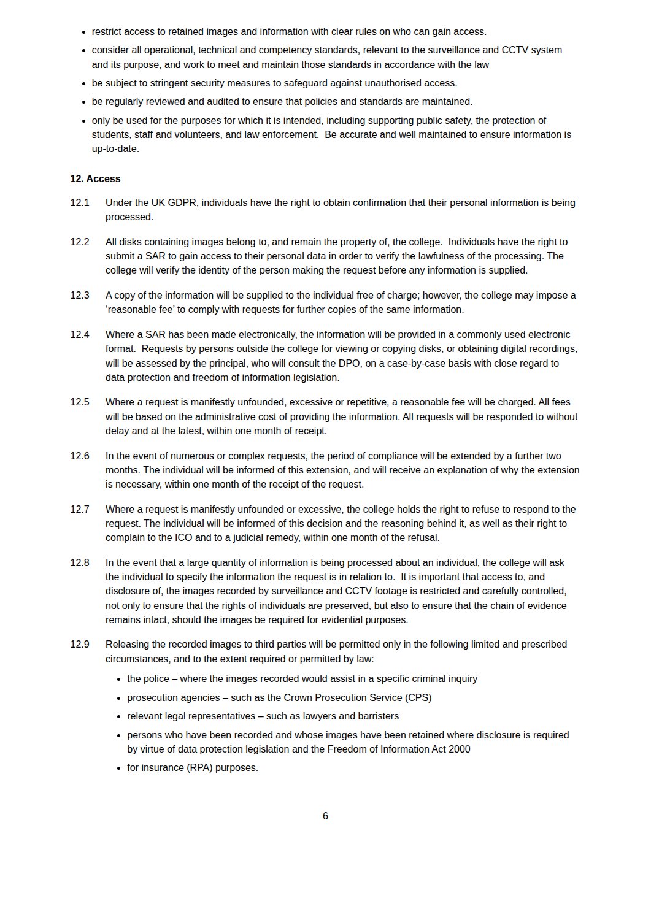restrict access to retained images and information with clear rules on who can gain access.
consider all operational, technical and competency standards, relevant to the surveillance and CCTV system and its purpose, and work to meet and maintain those standards in accordance with the law
be subject to stringent security measures to safeguard against unauthorised access.
be regularly reviewed and audited to ensure that policies and standards are maintained.
only be used for the purposes for which it is intended, including supporting public safety, the protection of students, staff and volunteers, and law enforcement. Be accurate and well maintained to ensure information is up-to-date.
12. Access
12.1
Under the UK GDPR, individuals have the right to obtain confirmation that their personal information is being processed.
12.2
All disks containing images belong to, and remain the property of, the college. Individuals have the right to submit a SAR to gain access to their personal data in order to verify the lawfulness of the processing. The college will verify the identity of the person making the request before any information is supplied.
12.3
A copy of the information will be supplied to the individual free of charge; however, the college may impose a ‘reasonable fee’ to comply with requests for further copies of the same information.
12.4
Where a SAR has been made electronically, the information will be provided in a commonly used electronic format. Requests by persons outside the college for viewing or copying disks, or obtaining digital recordings, will be assessed by the principal, who will consult the DPO, on a case-by-case basis with close regard to data protection and freedom of information legislation.
12.5
Where a request is manifestly unfounded, excessive or repetitive, a reasonable fee will be charged. All fees will be based on the administrative cost of providing the information. All requests will be responded to without delay and at the latest, within one month of receipt.
12.6
In the event of numerous or complex requests, the period of compliance will be extended by a further two months. The individual will be informed of this extension, and will receive an explanation of why the extension is necessary, within one month of the receipt of the request.
12.7
Where a request is manifestly unfounded or excessive, the college holds the right to refuse to respond to the request. The individual will be informed of this decision and the reasoning behind it, as well as their right to complain to the ICO and to a judicial remedy, within one month of the refusal.
12.8
In the event that a large quantity of information is being processed about an individual, the college will ask the individual to specify the information the request is in relation to. It is important that access to, and disclosure of, the images recorded by surveillance and CCTV footage is restricted and carefully controlled, not only to ensure that the rights of individuals are preserved, but also to ensure that the chain of evidence remains intact, should the images be required for evidential purposes.
12.9
Releasing the recorded images to third parties will be permitted only in the following limited and prescribed circumstances, and to the extent required or permitted by law:
the police – where the images recorded would assist in a specific criminal inquiry
prosecution agencies – such as the Crown Prosecution Service (CPS)
relevant legal representatives – such as lawyers and barristers
persons who have been recorded and whose images have been retained where disclosure is required by virtue of data protection legislation and the Freedom of Information Act 2000
for insurance (RPA) purposes.
6